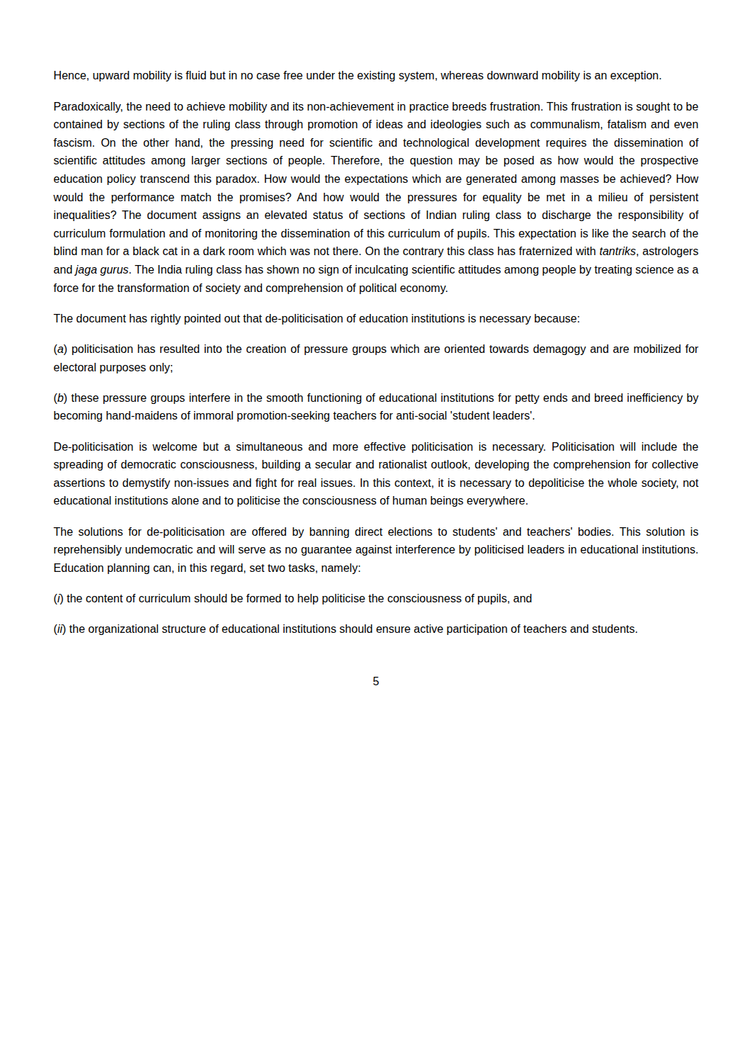Hence, upward mobility is fluid but in no case free under the existing system, whereas downward mobility is an exception.
Paradoxically, the need to achieve mobility and its non-achievement in practice breeds frustration. This frustration is sought to be contained by sections of the ruling class through promotion of ideas and ideologies such as communalism, fatalism and even fascism. On the other hand, the pressing need for scientific and technological development requires the dissemination of scientific attitudes among larger sections of people. Therefore, the question may be posed as how would the prospective education policy transcend this paradox. How would the expectations which are generated among masses be achieved? How would the performance match the promises? And how would the pressures for equality be met in a milieu of persistent inequalities? The document assigns an elevated status of sections of Indian ruling class to discharge the responsibility of curriculum formulation and of monitoring the dissemination of this curriculum of pupils. This expectation is like the search of the blind man for a black cat in a dark room which was not there. On the contrary this class has fraternized with tantriks, astrologers and jaga gurus. The India ruling class has shown no sign of inculcating scientific attitudes among people by treating science as a force for the transformation of society and comprehension of political economy.
The document has rightly pointed out that de-politicisation of education institutions is necessary because:
(a) politicisation has resulted into the creation of pressure groups which are oriented towards demagogy and are mobilized for electoral purposes only;
(b) these pressure groups interfere in the smooth functioning of educational institutions for petty ends and breed inefficiency by becoming hand-maidens of immoral promotion-seeking teachers for anti-social 'student leaders'.
De-politicisation is welcome but a simultaneous and more effective politicisation is necessary. Politicisation will include the spreading of democratic consciousness, building a secular and rationalist outlook, developing the comprehension for collective assertions to demystify non-issues and fight for real issues. In this context, it is necessary to depoliticise the whole society, not educational institutions alone and to politicise the consciousness of human beings everywhere.
The solutions for de-politicisation are offered by banning direct elections to students' and teachers' bodies. This solution is reprehensibly undemocratic and will serve as no guarantee against interference by politicised leaders in educational institutions. Education planning can, in this regard, set two tasks, namely:
(i) the content of curriculum should be formed to help politicise the consciousness of pupils, and
(ii) the organizational structure of educational institutions should ensure active participation of teachers and students.
5